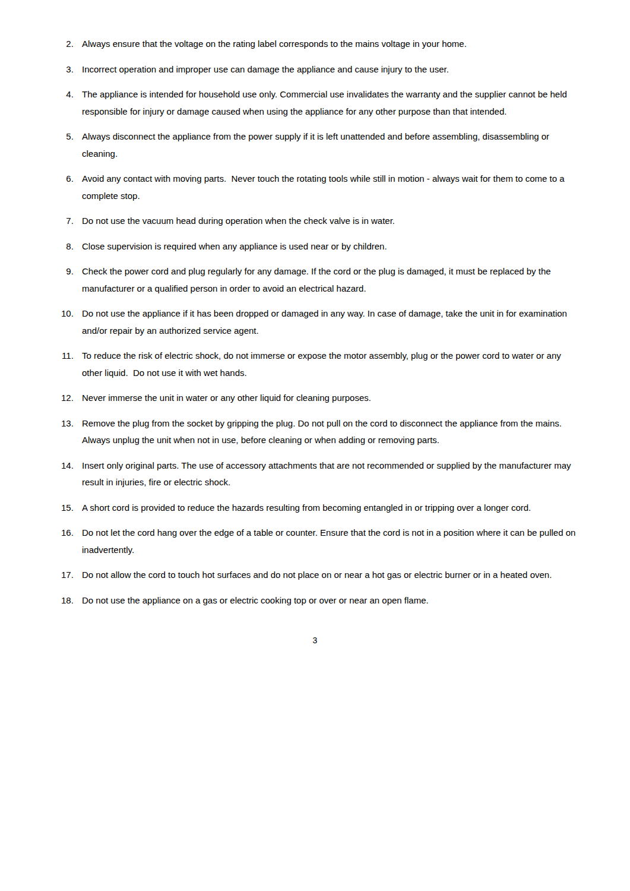Always ensure that the voltage on the rating label corresponds to the mains voltage in your home.
Incorrect operation and improper use can damage the appliance and cause injury to the user.
The appliance is intended for household use only. Commercial use invalidates the warranty and the supplier cannot be held responsible for injury or damage caused when using the appliance for any other purpose than that intended.
Always disconnect the appliance from the power supply if it is left unattended and before assembling, disassembling or cleaning.
Avoid any contact with moving parts. Never touch the rotating tools while still in motion - always wait for them to come to a complete stop.
Do not use the vacuum head during operation when the check valve is in water.
Close supervision is required when any appliance is used near or by children.
Check the power cord and plug regularly for any damage. If the cord or the plug is damaged, it must be replaced by the manufacturer or a qualified person in order to avoid an electrical hazard.
Do not use the appliance if it has been dropped or damaged in any way. In case of damage, take the unit in for examination and/or repair by an authorized service agent.
To reduce the risk of electric shock, do not immerse or expose the motor assembly, plug or the power cord to water or any other liquid. Do not use it with wet hands.
Never immerse the unit in water or any other liquid for cleaning purposes.
Remove the plug from the socket by gripping the plug. Do not pull on the cord to disconnect the appliance from the mains. Always unplug the unit when not in use, before cleaning or when adding or removing parts.
Insert only original parts. The use of accessory attachments that are not recommended or supplied by the manufacturer may result in injuries, fire or electric shock.
A short cord is provided to reduce the hazards resulting from becoming entangled in or tripping over a longer cord.
Do not let the cord hang over the edge of a table or counter. Ensure that the cord is not in a position where it can be pulled on inadvertently.
Do not allow the cord to touch hot surfaces and do not place on or near a hot gas or electric burner or in a heated oven.
Do not use the appliance on a gas or electric cooking top or over or near an open flame.
3